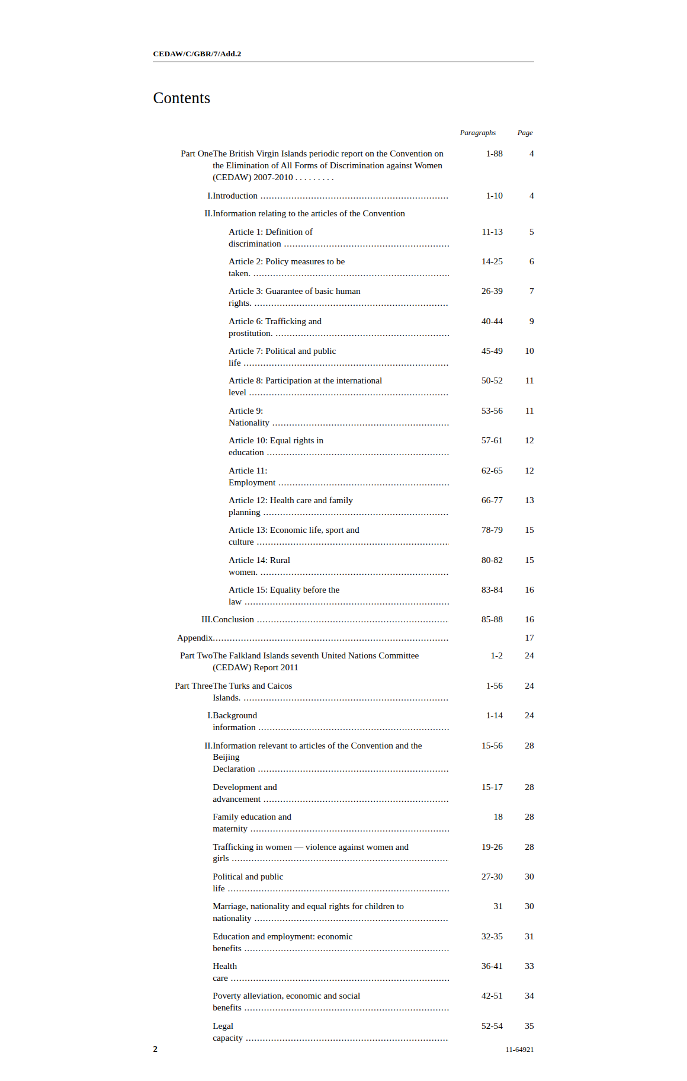CEDAW/C/GBR/7/Add.2
Contents
| | | Paragraphs | Page |
| --- | --- | --- | --- |
| Part One | The British Virgin Islands periodic report on the Convention on the Elimination of All Forms of Discrimination against Women (CEDAW) 2007-2010 . . . . . . . . . | 1-88 | 4 |
| I. | Introduction | 1-10 | 4 |
| II. | Information relating to the articles of the Convention | | |
| | Article 1: Definition of discrimination | 11-13 | 5 |
| | Article 2: Policy measures to be taken. | 14-25 | 6 |
| | Article 3: Guarantee of basic human rights. | 26-39 | 7 |
| | Article 6: Trafficking and prostitution. | 40-44 | 9 |
| | Article 7: Political and public life | 45-49 | 10 |
| | Article 8: Participation at the international level | 50-52 | 11 |
| | Article 9: Nationality | 53-56 | 11 |
| | Article 10: Equal rights in education | 57-61 | 12 |
| | Article 11: Employment | 62-65 | 12 |
| | Article 12: Health care and family planning | 66-77 | 13 |
| | Article 13: Economic life, sport and culture | 78-79 | 15 |
| | Article 14: Rural women. | 80-82 | 15 |
| | Article 15: Equality before the law | 83-84 | 16 |
| III. | Conclusion | 85-88 | 16 |
| Appendix | | | 17 |
| Part Two | The Falkland Islands seventh United Nations Committee (CEDAW) Report 2011 | 1-2 | 24 |
| Part Three | The Turks and Caicos Islands. | 1-56 | 24 |
| I. | Background information | 1-14 | 24 |
| II. | Information relevant to articles of the Convention and the Beijing Declaration | 15-56 | 28 |
| | Development and advancement | 15-17 | 28 |
| | Family education and maternity | 18 | 28 |
| | Trafficking in women — violence against women and girls | 19-26 | 28 |
| | Political and public life | 27-30 | 30 |
| | Marriage, nationality and equal rights for children to nationality | 31 | 30 |
| | Education and employment: economic benefits | 32-35 | 31 |
| | Health care | 36-41 | 33 |
| | Poverty alleviation, economic and social benefits | 42-51 | 34 |
| | Legal capacity | 52-54 | 35 |
2 11-64921